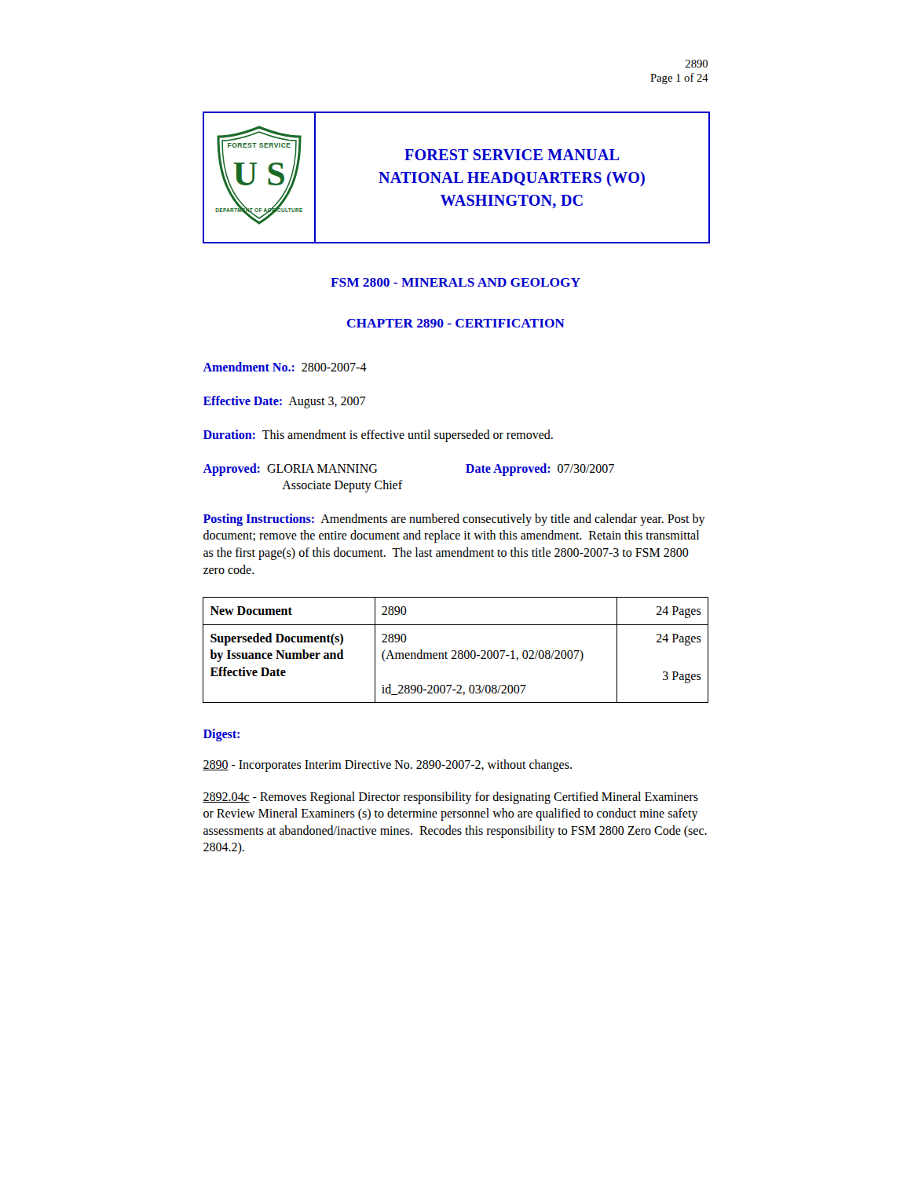2890
Page 1 of 24
FOREST SERVICE U S DEPARTMENT OF AGRICULTURE
FOREST SERVICE MANUAL
NATIONAL HEADQUARTERS (WO)
WASHINGTON, DC
FSM 2800 - MINERALS AND GEOLOGY
CHAPTER 2890 - CERTIFICATION
Amendment No.: 2800-2007-4
Effective Date: August 3, 2007
Duration: This amendment is effective until superseded or removed.
Approved: GLORIA MANNING
Associate Deputy Chief
Date Approved: 07/30/2007
Posting Instructions: Amendments are numbered consecutively by title and calendar year. Post by document; remove the entire document and replace it with this amendment. Retain this transmittal as the first page(s) of this document. The last amendment to this title 2800-2007-3 to FSM 2800 zero code.
| New Document | 2890 | 24 Pages |
| Superseded Document(s) by Issuance Number and Effective Date | 2890 (Amendment 2800-2007-1, 02/08/2007) id_2890-2007-2, 03/08/2007 | 24 Pages 3 Pages |
Digest:
2890 - Incorporates Interim Directive No. 2890-2007-2, without changes.
2892.04c - Removes Regional Director responsibility for designating Certified Mineral Examiners or Review Mineral Examiners (s) to determine personnel who are qualified to conduct mine safety assessments at abandoned/inactive mines. Recodes this responsibility to FSM 2800 Zero Code (sec. 2804.2).